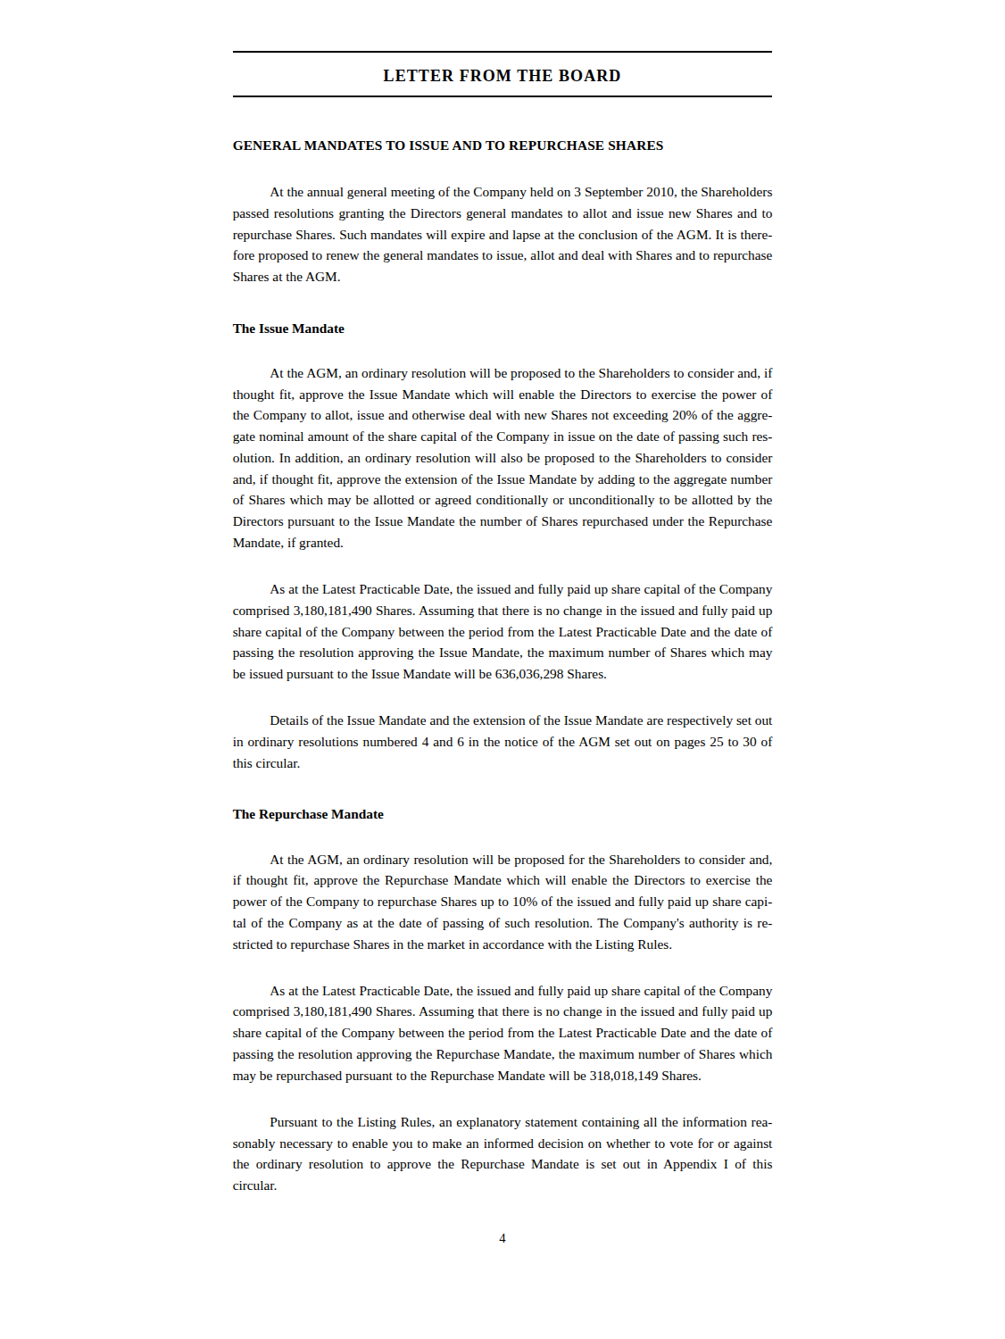Letter from the Board
General Mandates to Issue and to Repurchase Shares
At the annual general meeting of the Company held on 3 September 2010, the Shareholders passed resolutions granting the Directors general mandates to allot and issue new Shares and to repurchase Shares. Such mandates will expire and lapse at the conclusion of the AGM. It is therefore proposed to renew the general mandates to issue, allot and deal with Shares and to repurchase Shares at the AGM.
The Issue Mandate
At the AGM, an ordinary resolution will be proposed to the Shareholders to consider and, if thought fit, approve the Issue Mandate which will enable the Directors to exercise the power of the Company to allot, issue and otherwise deal with new Shares not exceeding 20% of the aggregate nominal amount of the share capital of the Company in issue on the date of passing such resolution. In addition, an ordinary resolution will also be proposed to the Shareholders to consider and, if thought fit, approve the extension of the Issue Mandate by adding to the aggregate number of Shares which may be allotted or agreed conditionally or unconditionally to be allotted by the Directors pursuant to the Issue Mandate the number of Shares repurchased under the Repurchase Mandate, if granted.
As at the Latest Practicable Date, the issued and fully paid up share capital of the Company comprised 3,180,181,490 Shares. Assuming that there is no change in the issued and fully paid up share capital of the Company between the period from the Latest Practicable Date and the date of passing the resolution approving the Issue Mandate, the maximum number of Shares which may be issued pursuant to the Issue Mandate will be 636,036,298 Shares.
Details of the Issue Mandate and the extension of the Issue Mandate are respectively set out in ordinary resolutions numbered 4 and 6 in the notice of the AGM set out on pages 25 to 30 of this circular.
The Repurchase Mandate
At the AGM, an ordinary resolution will be proposed for the Shareholders to consider and, if thought fit, approve the Repurchase Mandate which will enable the Directors to exercise the power of the Company to repurchase Shares up to 10% of the issued and fully paid up share capital of the Company as at the date of passing of such resolution. The Company's authority is restricted to repurchase Shares in the market in accordance with the Listing Rules.
As at the Latest Practicable Date, the issued and fully paid up share capital of the Company comprised 3,180,181,490 Shares. Assuming that there is no change in the issued and fully paid up share capital of the Company between the period from the Latest Practicable Date and the date of passing the resolution approving the Repurchase Mandate, the maximum number of Shares which may be repurchased pursuant to the Repurchase Mandate will be 318,018,149 Shares.
Pursuant to the Listing Rules, an explanatory statement containing all the information reasonably necessary to enable you to make an informed decision on whether to vote for or against the ordinary resolution to approve the Repurchase Mandate is set out in Appendix I of this circular.
4